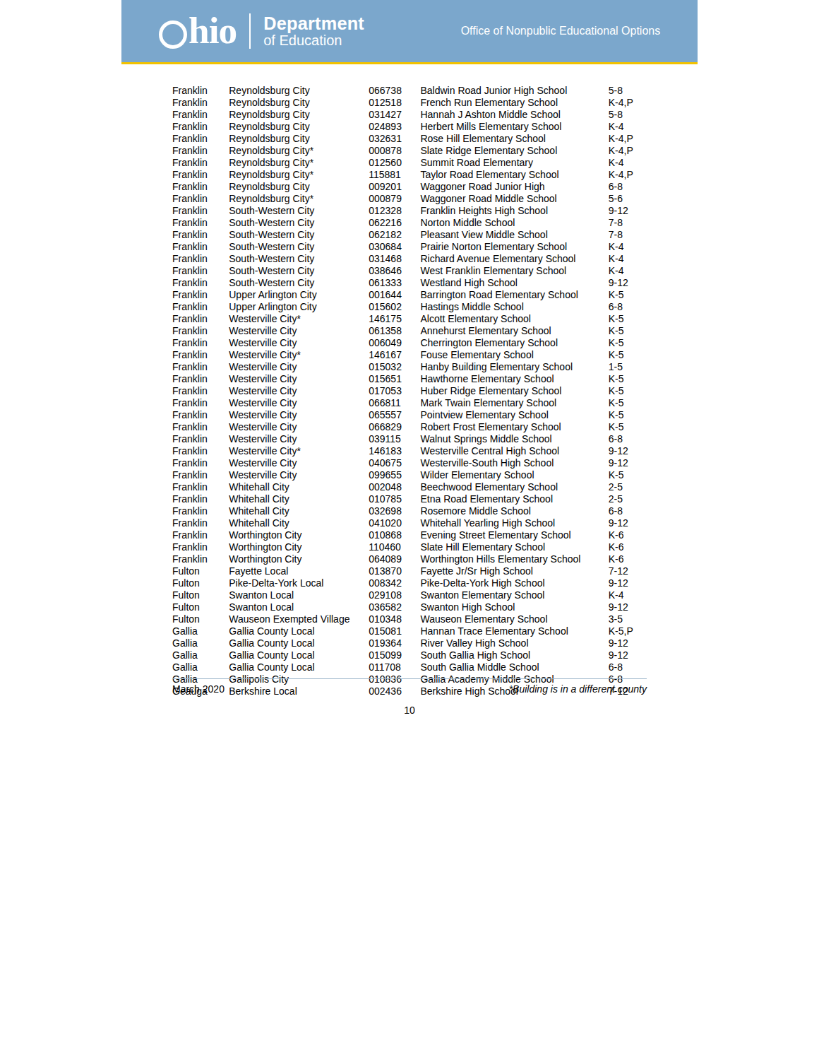hio
Department
of Education
Office of Nonpublic Educational Options
| Franklin | Reynoldsburg City | 066738 | Baldwin Road Junior High School | 5-8 |
| Franklin | Reynoldsburg City | 012518 | French Run Elementary School | K-4,P |
| Franklin | Reynoldsburg City | 031427 | Hannah J Ashton Middle School | 5-8 |
| Franklin | Reynoldsburg City | 024893 | Herbert Mills Elementary School | K-4 |
| Franklin | Reynoldsburg City | 032631 | Rose Hill Elementary School | K-4,P |
| Franklin | Reynoldsburg City* | 000878 | Slate Ridge Elementary School | K-4,P |
| Franklin | Reynoldsburg City* | 012560 | Summit Road Elementary | K-4 |
| Franklin | Reynoldsburg City* | 115881 | Taylor Road Elementary School | K-4,P |
| Franklin | Reynoldsburg City | 009201 | Waggoner Road Junior High | 6-8 |
| Franklin | Reynoldsburg City* | 000879 | Waggoner Road Middle School | 5-6 |
| Franklin | South-Western City | 012328 | Franklin Heights High School | 9-12 |
| Franklin | South-Western City | 062216 | Norton Middle School | 7-8 |
| Franklin | South-Western City | 062182 | Pleasant View Middle School | 7-8 |
| Franklin | South-Western City | 030684 | Prairie Norton Elementary School | K-4 |
| Franklin | South-Western City | 031468 | Richard Avenue Elementary School | K-4 |
| Franklin | South-Western City | 038646 | West Franklin Elementary School | K-4 |
| Franklin | South-Western City | 061333 | Westland High School | 9-12 |
| Franklin | Upper Arlington City | 001644 | Barrington Road Elementary School | K-5 |
| Franklin | Upper Arlington City | 015602 | Hastings Middle School | 6-8 |
| Franklin | Westerville City* | 146175 | Alcott Elementary School | K-5 |
| Franklin | Westerville City | 061358 | Annehurst Elementary School | K-5 |
| Franklin | Westerville City | 006049 | Cherrington Elementary School | K-5 |
| Franklin | Westerville City* | 146167 | Fouse Elementary School | K-5 |
| Franklin | Westerville City | 015032 | Hanby Building Elementary School | 1-5 |
| Franklin | Westerville City | 015651 | Hawthorne Elementary School | K-5 |
| Franklin | Westerville City | 017053 | Huber Ridge Elementary School | K-5 |
| Franklin | Westerville City | 066811 | Mark Twain Elementary School | K-5 |
| Franklin | Westerville City | 065557 | Pointview Elementary School | K-5 |
| Franklin | Westerville City | 066829 | Robert Frost Elementary School | K-5 |
| Franklin | Westerville City | 039115 | Walnut Springs Middle School | 6-8 |
| Franklin | Westerville City* | 146183 | Westerville Central High School | 9-12 |
| Franklin | Westerville City | 040675 | Westerville-South High School | 9-12 |
| Franklin | Westerville City | 099655 | Wilder Elementary School | K-5 |
| Franklin | Whitehall City | 002048 | Beechwood Elementary School | 2-5 |
| Franklin | Whitehall City | 010785 | Etna Road Elementary School | 2-5 |
| Franklin | Whitehall City | 032698 | Rosemore Middle School | 6-8 |
| Franklin | Whitehall City | 041020 | Whitehall Yearling High School | 9-12 |
| Franklin | Worthington City | 010868 | Evening Street Elementary School | K-6 |
| Franklin | Worthington City | 110460 | Slate Hill Elementary School | K-6 |
| Franklin | Worthington City | 064089 | Worthington Hills Elementary School | K-6 |
| Fulton | Fayette Local | 013870 | Fayette Jr/Sr High School | 7-12 |
| Fulton | Pike-Delta-York Local | 008342 | Pike-Delta-York High School | 9-12 |
| Fulton | Swanton Local | 029108 | Swanton Elementary School | K-4 |
| Fulton | Swanton Local | 036582 | Swanton High School | 9-12 |
| Fulton | Wauseon Exempted Village | 010348 | Wauseon Elementary School | 3-5 |
| Gallia | Gallia County Local | 015081 | Hannan Trace Elementary School | K-5,P |
| Gallia | Gallia County Local | 019364 | River Valley High School | 9-12 |
| Gallia | Gallia County Local | 015099 | South Gallia High School | 9-12 |
| Gallia | Gallia County Local | 011708 | South Gallia Middle School | 6-8 |
| Gallia | Gallipolis City | 010836 | Gallia Academy Middle School | 6-8 |
| Geauga | Berkshire Local | 002436 | Berkshire High School | 7-12 |
March 2020
*Building is in a different county
10